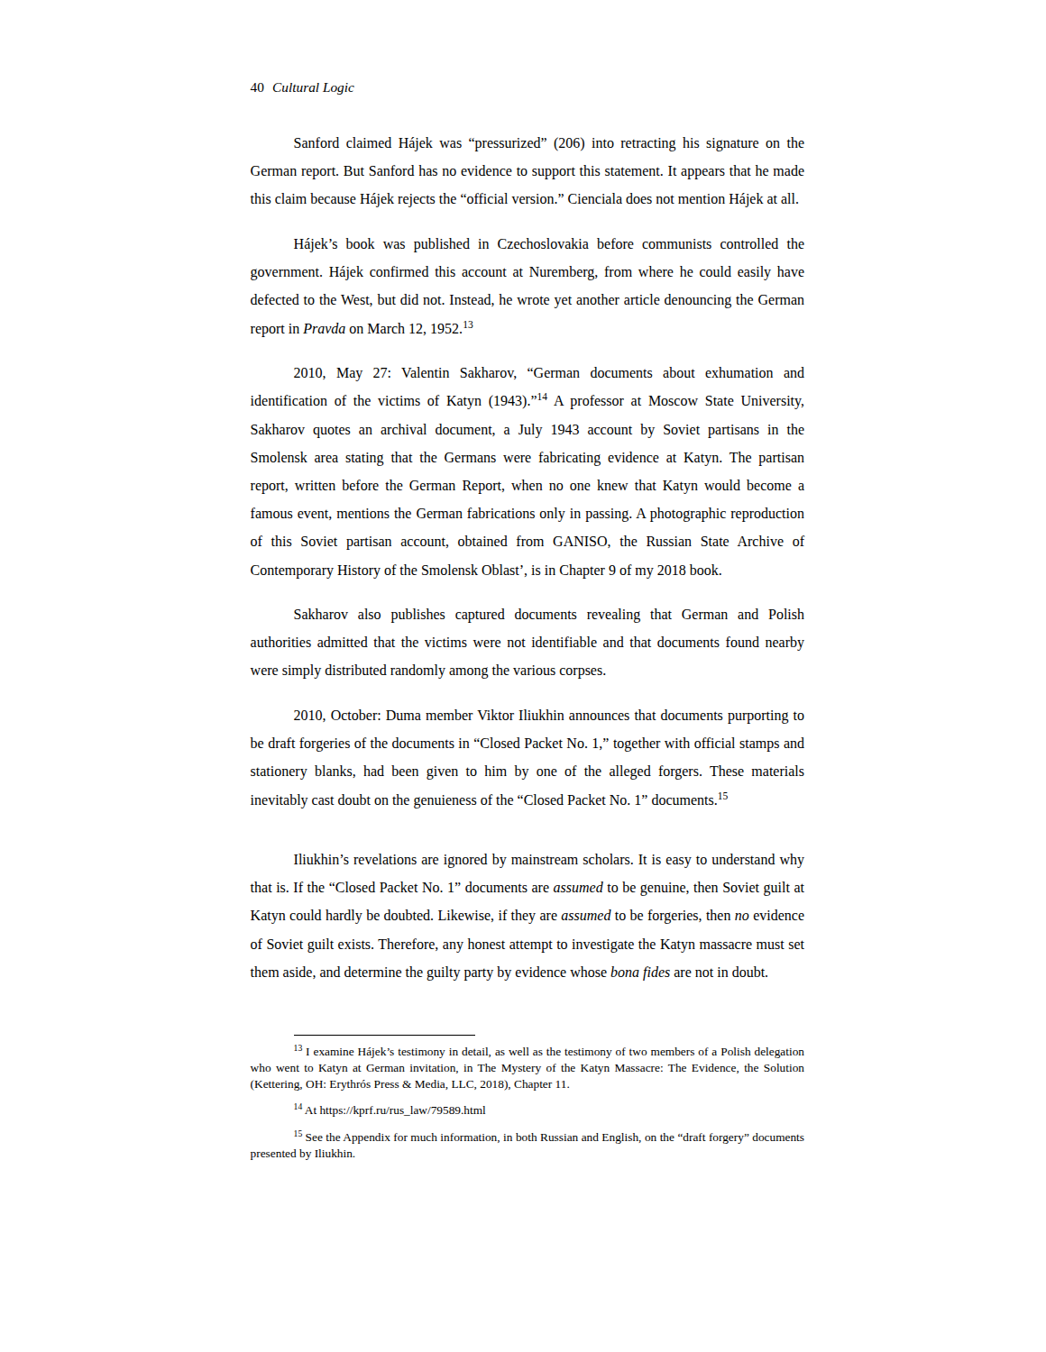40 Cultural Logic
Sanford claimed Hájek was “pressurized” (206) into retracting his signature on the German report. But Sanford has no evidence to support this statement. It appears that he made this claim because Hájek rejects the “official version.” Cienciala does not mention Hájek at all.
Hájek’s book was published in Czechoslovakia before communists controlled the government. Hájek confirmed this account at Nuremberg, from where he could easily have defected to the West, but did not. Instead, he wrote yet another article denouncing the German report in Pravda on March 12, 1952.13
2010, May 27: Valentin Sakharov, “German documents about exhumation and identification of the victims of Katyn (1943).”14 A professor at Moscow State University, Sakharov quotes an archival document, a July 1943 account by Soviet partisans in the Smolensk area stating that the Germans were fabricating evidence at Katyn. The partisan report, written before the German Report, when no one knew that Katyn would become a famous event, mentions the German fabrications only in passing. A photographic reproduction of this Soviet partisan account, obtained from GANISO, the Russian State Archive of Contemporary History of the Smolensk Oblast’, is in Chapter 9 of my 2018 book.
Sakharov also publishes captured documents revealing that German and Polish authorities admitted that the victims were not identifiable and that documents found nearby were simply distributed randomly among the various corpses.
2010, October: Duma member Viktor Iliukhin announces that documents purporting to be draft forgeries of the documents in “Closed Packet No. 1,” together with official stamps and stationery blanks, had been given to him by one of the alleged forgers. These materials inevitably cast doubt on the genuieness of the “Closed Packet No. 1” documents.15
Iliukhin’s revelations are ignored by mainstream scholars. It is easy to understand why that is. If the “Closed Packet No. 1” documents are assumed to be genuine, then Soviet guilt at Katyn could hardly be doubted. Likewise, if they are assumed to be forgeries, then no evidence of Soviet guilt exists. Therefore, any honest attempt to investigate the Katyn massacre must set them aside, and determine the guilty party by evidence whose bona fides are not in doubt.
13 I examine Hájek’s testimony in detail, as well as the testimony of two members of a Polish delegation who went to Katyn at German invitation, in The Mystery of the Katyn Massacre: The Evidence, the Solution (Kettering, OH: Erythrós Press & Media, LLC, 2018), Chapter 11.
14 At https://kprf.ru/rus_law/79589.html
15 See the Appendix for much information, in both Russian and English, on the “draft forgery” documents presented by Iliukhin.